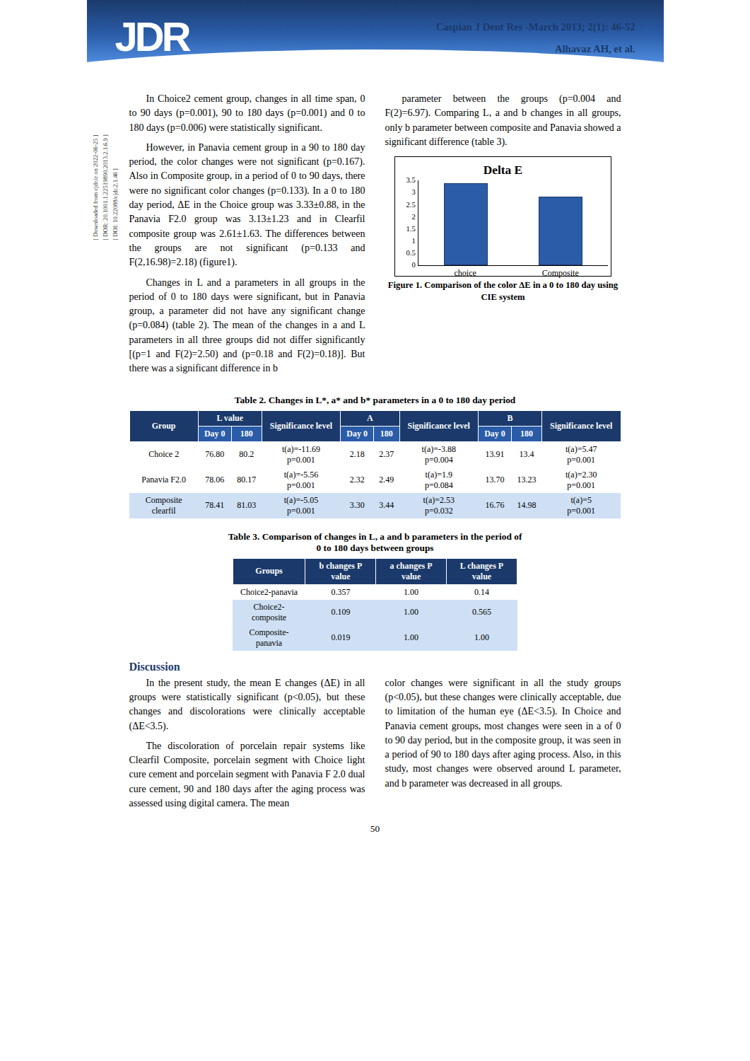JDR
Caspian J Dent Res -March 2013; 2(1): 46-52
Alhavaz AH, et al.
[ Downloaded from cjdr.ir on 2022-06-25 ]
[ DOR: 20.1001.1.22519890.2013.2.1.6.9 ]
[ DOI: 10.22088/cjdr.2.1.46 ]
In Choice2 cement group, changes in all time span, 0 to 90 days (p=0.001), 90 to 180 days (p=0.001) and 0 to 180 days (p=0.006) were statistically significant.
However, in Panavia cement group in a 90 to 180 day period, the color changes were not significant (p=0.167). Also in Composite group, in a period of 0 to 90 days, there were no significant color changes (p=0.133). In a 0 to 180 day period, ΔE in the Choice group was 3.33±0.88, in the Panavia F2.0 group was 3.13±1.23 and in Clearfil composite group was 2.61±1.63. The differences between the groups are not significant (p=0.133 and F(2,16.98)=2.18) (figure1).
Changes in L and a parameters in all groups in the period of 0 to 180 days were significant, but in Panavia group, a parameter did not have any significant change (p=0.084) (table 2). The mean of the changes in a and L parameters in all three groups did not differ significantly [(p=1 and F(2)=2.50) and (p=0.18 and F(2)=0.18)]. But there was a significant difference in b
parameter between the groups (p=0.004 and F(2)=6.97). Comparing L, a and b changes in all groups, only b parameter between composite and Panavia showed a significant difference (table 3).
Delta E
3.5 3 2.5 2 1.5 1 0.5 0
choice Composite
Figure 1. Comparison of the color ΔE in a 0 to 180 day using CIE system
Table 2. Changes in L*, a* and b* parameters in a 0 to 180 day period
| Group | L value | Significance level | A | Significance level | B | Significance level |
| --- | --- | --- | --- | --- | --- | --- |
| Day 0 | 180 | Day 0 | 180 | Day 0 | 180 |
| Choice 2 | 76.80 | 80.2 | t(a)=-11.69 p=0.001 | 2.18 | 2.37 | t(a)=-3.88 p=0.004 | 13.91 | 13.4 | t(a)=5.47 p=0.001 |
| Panavia F2.0 | 78.06 | 80.17 | t(a)=-5.56 p=0.001 | 2.32 | 2.49 | t(a)=1.9 p=0.084 | 13.70 | 13.23 | t(a)=2.30 p=0.001 |
| Composite clearfil | 78.41 | 81.03 | t(a)=-5.05 p=0.001 | 3.30 | 3.44 | t(a)=2.53 p=0.032 | 16.76 | 14.98 | t(a)=5 p=0.001 |
Table 3. Comparison of changes in L, a and b parameters in the period of
0 to 180 days between groups
| Groups | b changes P value | a changes P value | L changes P value |
| --- | --- | --- | --- |
| Choice2-panavia | 0.357 | 1.00 | 0.14 |
| Choice2-composite | 0.109 | 1.00 | 0.565 |
| Composite-panavia | 0.019 | 1.00 | 1.00 |
Discussion
In the present study, the mean E changes (ΔE) in all groups were statistically significant (p<0.05), but these changes and discolorations were clinically acceptable (ΔE<3.5).
The discoloration of porcelain repair systems like Clearfil Composite, porcelain segment with Choice light cure cement and porcelain segment with Panavia F 2.0 dual cure cement, 90 and 180 days after the aging process was assessed using digital camera. The mean
color changes were significant in all the study groups (p<0.05), but these changes were clinically acceptable, due to limitation of the human eye (ΔE<3.5). In Choice and Panavia cement groups, most changes were seen in a of 0 to 90 day period, but in the composite group, it was seen in a period of 90 to 180 days after aging process. Also, in this study, most changes were observed around L parameter, and b parameter was decreased in all groups.
50